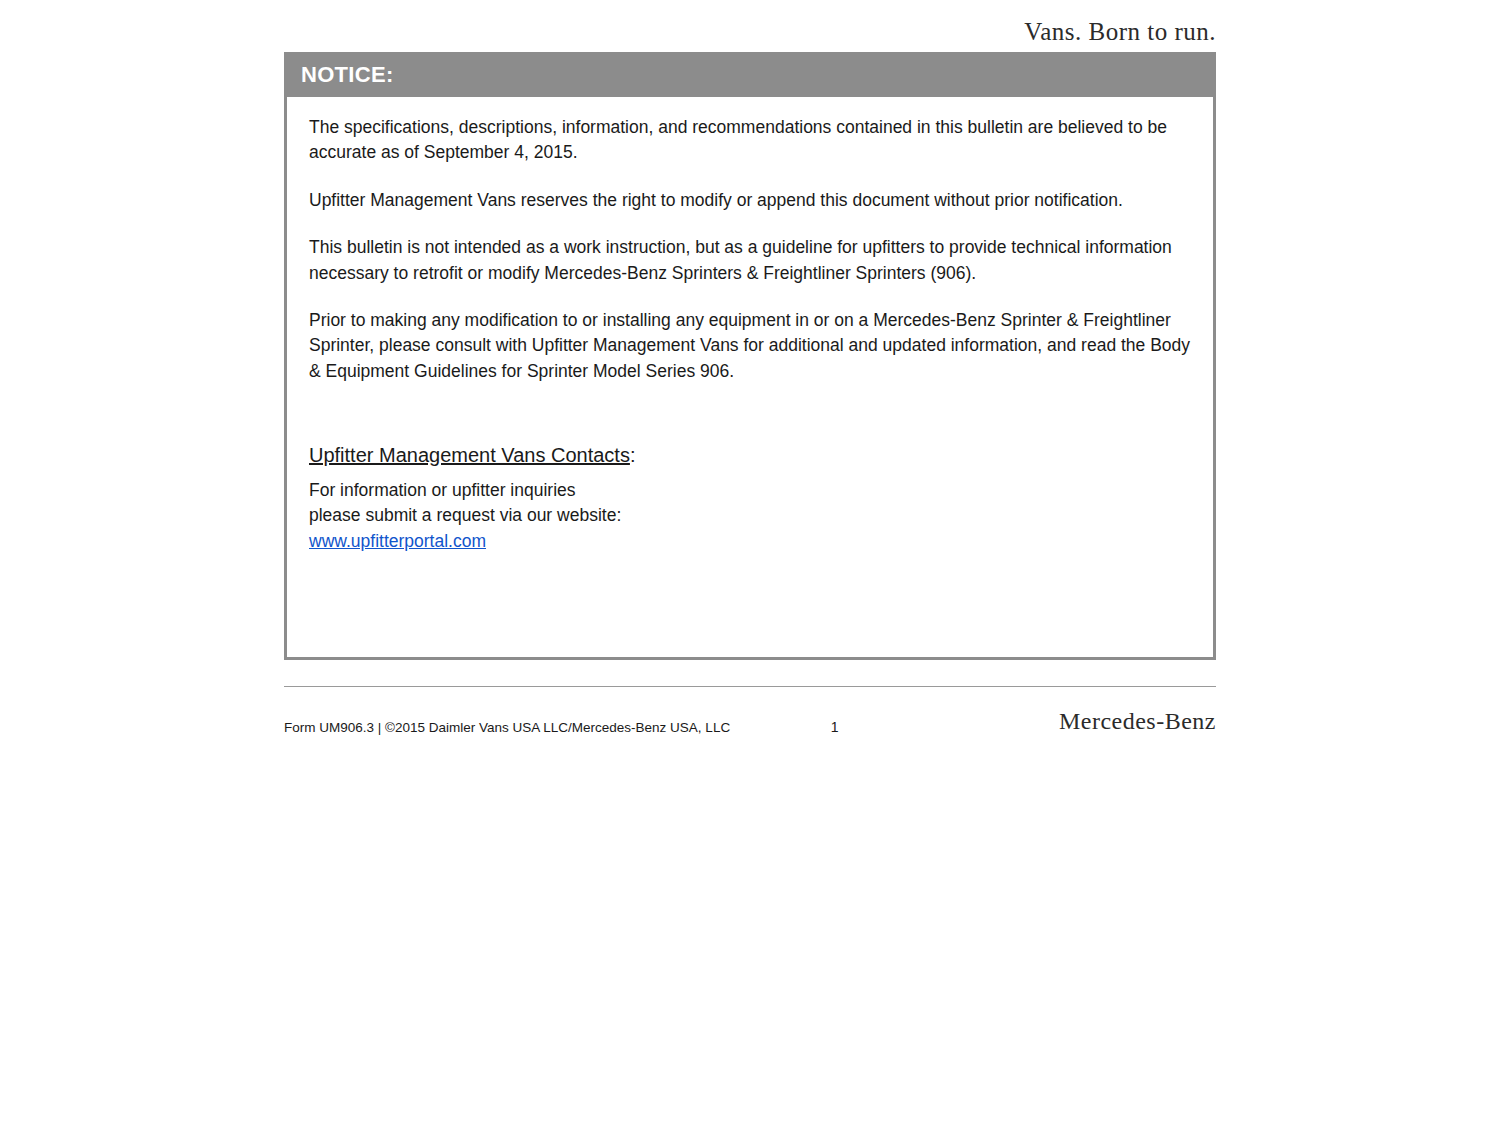Vans. Born to run.
NOTICE:
The specifications, descriptions, information, and recommendations contained in this bulletin are believed to be accurate as of September 4, 2015.
Upfitter Management Vans reserves the right to modify or append this document without prior notification.
This bulletin is not intended as a work instruction, but as a guideline for upfitters to provide technical information necessary to retrofit or modify Mercedes-Benz Sprinters & Freightliner Sprinters (906).
Prior to making any modification to or installing any equipment in or on a Mercedes-Benz Sprinter & Freightliner Sprinter, please consult with Upfitter Management Vans for additional and updated information, and read the Body & Equipment Guidelines for Sprinter Model Series 906.
Upfitter Management Vans Contacts:
For information or upfitter inquiries
please submit a request via our website:
www.upfitterportal.com
Form UM906.3 | ©2015 Daimler Vans USA LLC/Mercedes-Benz USA, LLC
1
Mercedes-Benz